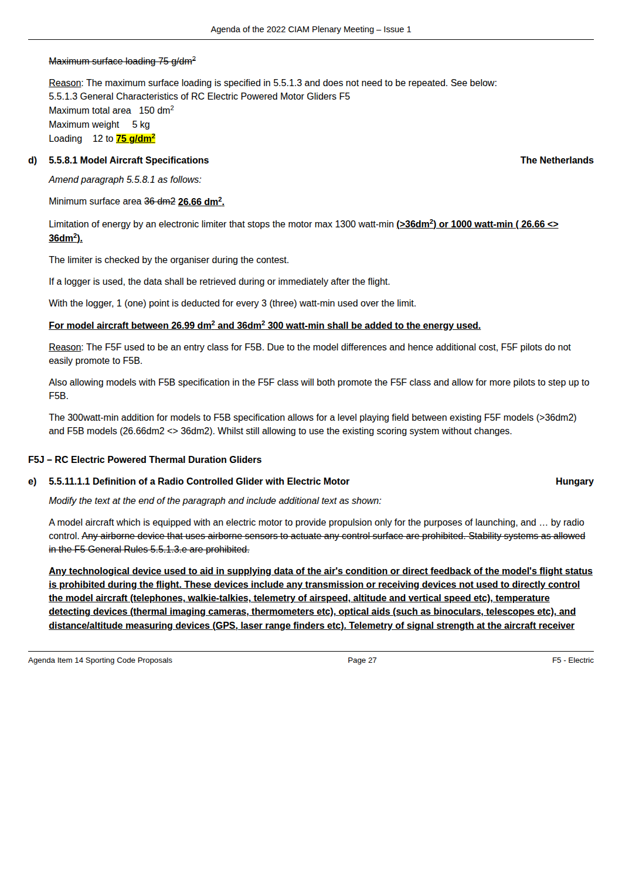Agenda of the 2022 CIAM Plenary Meeting – Issue 1
Maximum surface loading 75 g/dm2
Reason: The maximum surface loading is specified in 5.5.1.3 and does not need to be repeated. See below:
5.5.1.3 General Characteristics of RC Electric Powered Motor Gliders F5
Maximum total area 150 dm2
Maximum weight 5 kg
Loading 12 to 75 g/dm2
d)
5.5.8.1 Model Aircraft Specifications
The Netherlands
Amend paragraph 5.5.8.1 as follows:
Minimum surface area 36 dm2 26.66 dm2.
Limitation of energy by an electronic limiter that stops the motor max 1300 watt-min (>36dm2) or 1000 watt-min ( 26.66 <> 36dm2).
The limiter is checked by the organiser during the contest.
If a logger is used, the data shall be retrieved during or immediately after the flight.
With the logger, 1 (one) point is deducted for every 3 (three) watt-min used over the limit.
For model aircraft between 26.99 dm2 and 36dm2 300 watt-min shall be added to the energy used.
Reason: The F5F used to be an entry class for F5B. Due to the model differences and hence additional cost, F5F pilots do not easily promote to F5B.
Also allowing models with F5B specification in the F5F class will both promote the F5F class and allow for more pilots to step up to F5B.
The 300watt-min addition for models to F5B specification allows for a level playing field between existing F5F models (>36dm2) and F5B models (26.66dm2 <> 36dm2). Whilst still allowing to use the existing scoring system without changes.
F5J – RC Electric Powered Thermal Duration Gliders
e)
5.5.11.1.1 Definition of a Radio Controlled Glider with Electric Motor
Hungary
Modify the text at the end of the paragraph and include additional text as shown:
A model aircraft which is equipped with an electric motor to provide propulsion only for the purposes of launching, and … by radio control. Any airborne device that uses airborne sensors to actuate any control surface are prohibited. Stability systems as allowed in the F5 General Rules 5.5.1.3.e are prohibited.
Any technological device used to aid in supplying data of the air's condition or direct feedback of the model's flight status is prohibited during the flight. These devices include any transmission or receiving devices not used to directly control the model aircraft (telephones, walkie-talkies, telemetry of airspeed, altitude and vertical speed etc), temperature detecting devices (thermal imaging cameras, thermometers etc), optical aids (such as binoculars, telescopes etc), and distance/altitude measuring devices (GPS, laser range finders etc). Telemetry of signal strength at the aircraft receiver
Agenda Item 14 Sporting Code Proposals
Page 27
F5 - Electric